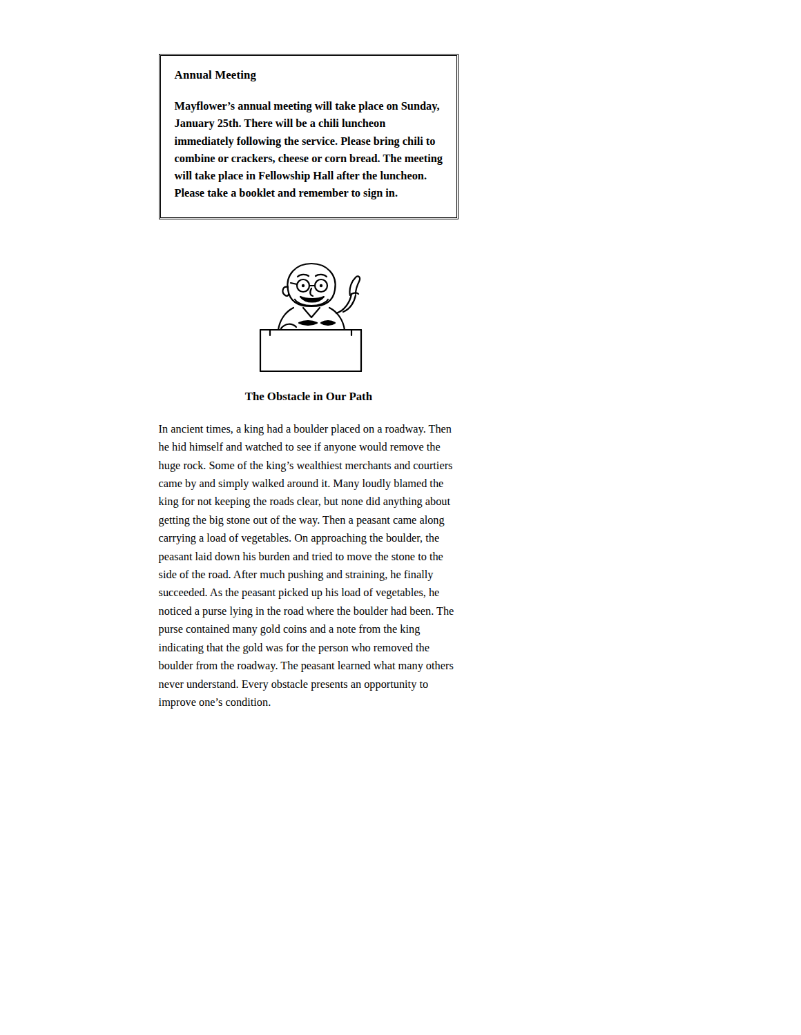Annual Meeting
Mayflower’s annual meeting will take place on Sunday, January 25th. There will be a chili luncheon immediately following the service. Please bring chili to combine or crackers, cheese or corn bread. The meeting will take place in Fellowship Hall after the luncheon. Please take a booklet and remember to sign in.
The Obstacle in Our Path
In ancient times, a king had a boulder placed on a roadway. Then he hid himself and watched to see if anyone would remove the huge rock. Some of the king’s wealthiest merchants and courtiers came by and simply walked around it. Many loudly blamed the king for not keeping the roads clear, but none did anything about getting the big stone out of the way. Then a peasant came along carrying a load of vegetables. On approaching the boulder, the peasant laid down his burden and tried to move the stone to the side of the road. After much pushing and straining, he finally succeeded. As the peasant picked up his load of vegetables, he noticed a purse lying in the road where the boulder had been. The purse contained many gold coins and a note from the king indicating that the gold was for the person who removed the boulder from the roadway. The peasant learned what many others never understand. Every obstacle presents an opportunity to improve one’s condition.